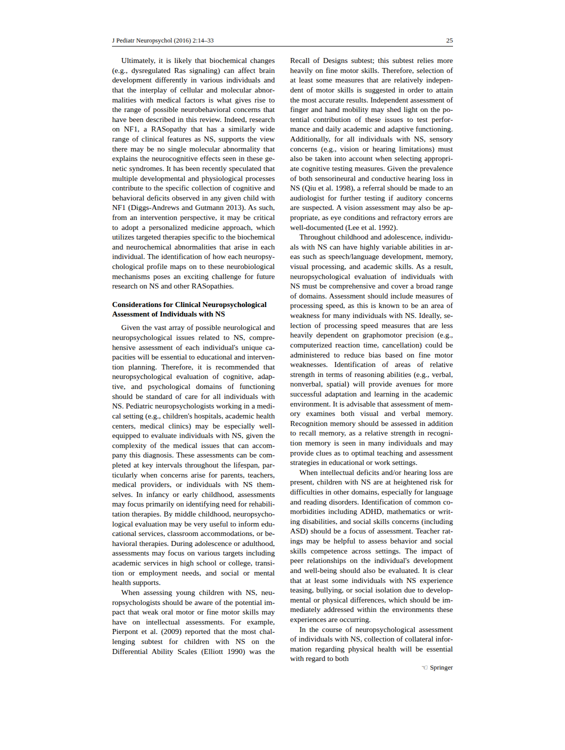J Pediatr Neuropsychol (2016) 2:14–33 25
Ultimately, it is likely that biochemical changes (e.g., dysregulated Ras signaling) can affect brain development differently in various individuals and that the interplay of cellular and molecular abnormalities with medical factors is what gives rise to the range of possible neurobehavioral concerns that have been described in this review. Indeed, research on NF1, a RASopathy that has a similarly wide range of clinical features as NS, supports the view there may be no single molecular abnormality that explains the neurocognitive effects seen in these genetic syndromes. It has been recently speculated that multiple developmental and physiological processes contribute to the specific collection of cognitive and behavioral deficits observed in any given child with NF1 (Diggs-Andrews and Gutmann 2013). As such, from an intervention perspective, it may be critical to adopt a personalized medicine approach, which utilizes targeted therapies specific to the biochemical and neurochemical abnormalities that arise in each individual. The identification of how each neuropsychological profile maps on to these neurobiological mechanisms poses an exciting challenge for future research on NS and other RASopathies.
Considerations for Clinical Neuropsychological Assessment of Individuals with NS
Given the vast array of possible neurological and neuropsychological issues related to NS, comprehensive assessment of each individual's unique capacities will be essential to educational and intervention planning. Therefore, it is recommended that neuropsychological evaluation of cognitive, adaptive, and psychological domains of functioning should be standard of care for all individuals with NS. Pediatric neuropsychologists working in a medical setting (e.g., children's hospitals, academic health centers, medical clinics) may be especially well-equipped to evaluate individuals with NS, given the complexity of the medical issues that can accompany this diagnosis. These assessments can be completed at key intervals throughout the lifespan, particularly when concerns arise for parents, teachers, medical providers, or individuals with NS themselves. In infancy or early childhood, assessments may focus primarily on identifying need for rehabilitation therapies. By middle childhood, neuropsychological evaluation may be very useful to inform educational services, classroom accommodations, or behavioral therapies. During adolescence or adulthood, assessments may focus on various targets including academic services in high school or college, transition or employment needs, and social or mental health supports.
When assessing young children with NS, neuropsychologists should be aware of the potential impact that weak oral motor or fine motor skills may have on intellectual assessments. For example, Pierpont et al. (2009) reported that the most challenging subtest for children with NS on the Differential Ability Scales (Elliott 1990) was the Recall of Designs subtest; this subtest relies more heavily on fine motor skills. Therefore, selection of at least some measures that are relatively independent of motor skills is suggested in order to attain the most accurate results. Independent assessment of finger and hand mobility may shed light on the potential contribution of these issues to test performance and daily academic and adaptive functioning. Additionally, for all individuals with NS, sensory concerns (e.g., vision or hearing limitations) must also be taken into account when selecting appropriate cognitive testing measures. Given the prevalence of both sensorineural and conductive hearing loss in NS (Qiu et al. 1998), a referral should be made to an audiologist for further testing if auditory concerns are suspected. A vision assessment may also be appropriate, as eye conditions and refractory errors are well-documented (Lee et al. 1992).
Throughout childhood and adolescence, individuals with NS can have highly variable abilities in areas such as speech/language development, memory, visual processing, and academic skills. As a result, neuropsychological evaluation of individuals with NS must be comprehensive and cover a broad range of domains. Assessment should include measures of processing speed, as this is known to be an area of weakness for many individuals with NS. Ideally, selection of processing speed measures that are less heavily dependent on graphomotor precision (e.g., computerized reaction time, cancellation) could be administered to reduce bias based on fine motor weaknesses. Identification of areas of relative strength in terms of reasoning abilities (e.g., verbal, nonverbal, spatial) will provide avenues for more successful adaptation and learning in the academic environment. It is advisable that assessment of memory examines both visual and verbal memory. Recognition memory should be assessed in addition to recall memory, as a relative strength in recognition memory is seen in many individuals and may provide clues as to optimal teaching and assessment strategies in educational or work settings.
When intellectual deficits and/or hearing loss are present, children with NS are at heightened risk for difficulties in other domains, especially for language and reading disorders. Identification of common comorbidities including ADHD, mathematics or writing disabilities, and social skills concerns (including ASD) should be a focus of assessment. Teacher ratings may be helpful to assess behavior and social skills competence across settings. The impact of peer relationships on the individual's development and well-being should also be evaluated. It is clear that at least some individuals with NS experience teasing, bullying, or social isolation due to developmental or physical differences, which should be immediately addressed within the environments these experiences are occurring.
In the course of neuropsychological assessment of individuals with NS, collection of collateral information regarding physical health will be essential with regard to both
☞ Springer